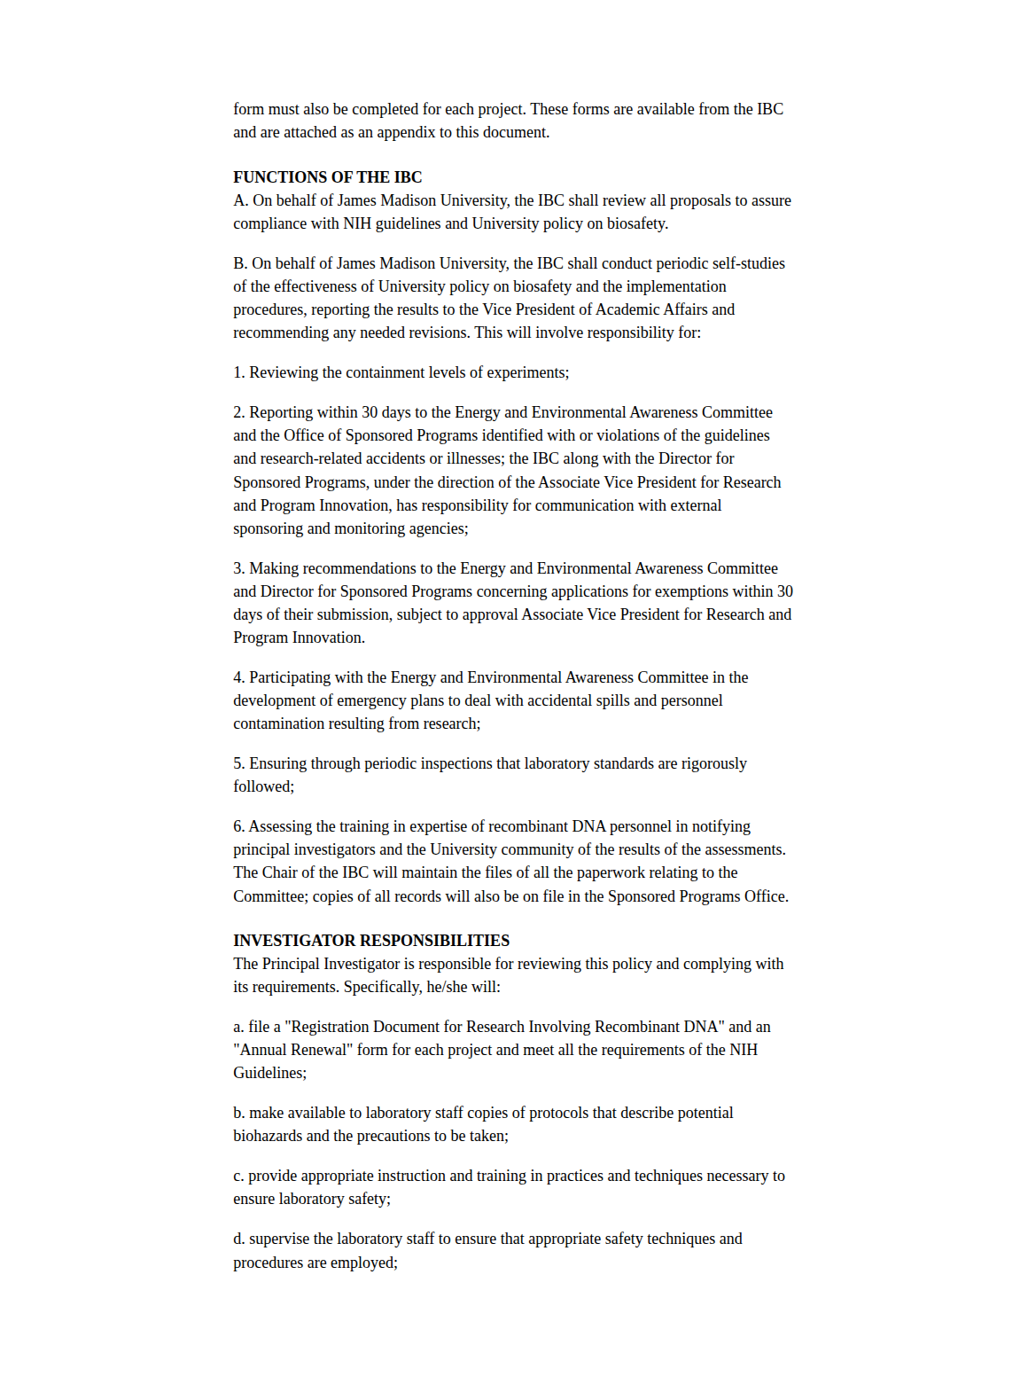form must also be completed for each project. These forms are available from the IBC and are attached as an appendix to this document.
Functions of the IBC
A. On behalf of James Madison University, the IBC shall review all proposals to assure compliance with NIH guidelines and University policy on biosafety.
B. On behalf of James Madison University, the IBC shall conduct periodic self-studies of the effectiveness of University policy on biosafety and the implementation procedures, reporting the results to the Vice President of Academic Affairs and recommending any needed revisions. This will involve responsibility for:
1. Reviewing the containment levels of experiments;
2. Reporting within 30 days to the Energy and Environmental Awareness Committee and the Office of Sponsored Programs identified with or violations of the guidelines and research-related accidents or illnesses; the IBC along with the Director for Sponsored Programs, under the direction of the Associate Vice President for Research and Program Innovation, has responsibility for communication with external sponsoring and monitoring agencies;
3. Making recommendations to the Energy and Environmental Awareness Committee and Director for Sponsored Programs concerning applications for exemptions within 30 days of their submission, subject to approval Associate Vice President for Research and Program Innovation.
4. Participating with the Energy and Environmental Awareness Committee in the development of emergency plans to deal with accidental spills and personnel contamination resulting from research;
5. Ensuring through periodic inspections that laboratory standards are rigorously followed;
6. Assessing the training in expertise of recombinant DNA personnel in notifying principal investigators and the University community of the results of the assessments. The Chair of the IBC will maintain the files of all the paperwork relating to the Committee; copies of all records will also be on file in the Sponsored Programs Office.
Investigator Responsibilities
The Principal Investigator is responsible for reviewing this policy and complying with its requirements. Specifically, he/she will:
a. file a "Registration Document for Research Involving Recombinant DNA" and an "Annual Renewal" form for each project and meet all the requirements of the NIH Guidelines;
b. make available to laboratory staff copies of protocols that describe potential biohazards and the precautions to be taken;
c. provide appropriate instruction and training in practices and techniques necessary to ensure laboratory safety;
d. supervise the laboratory staff to ensure that appropriate safety techniques and procedures are employed;